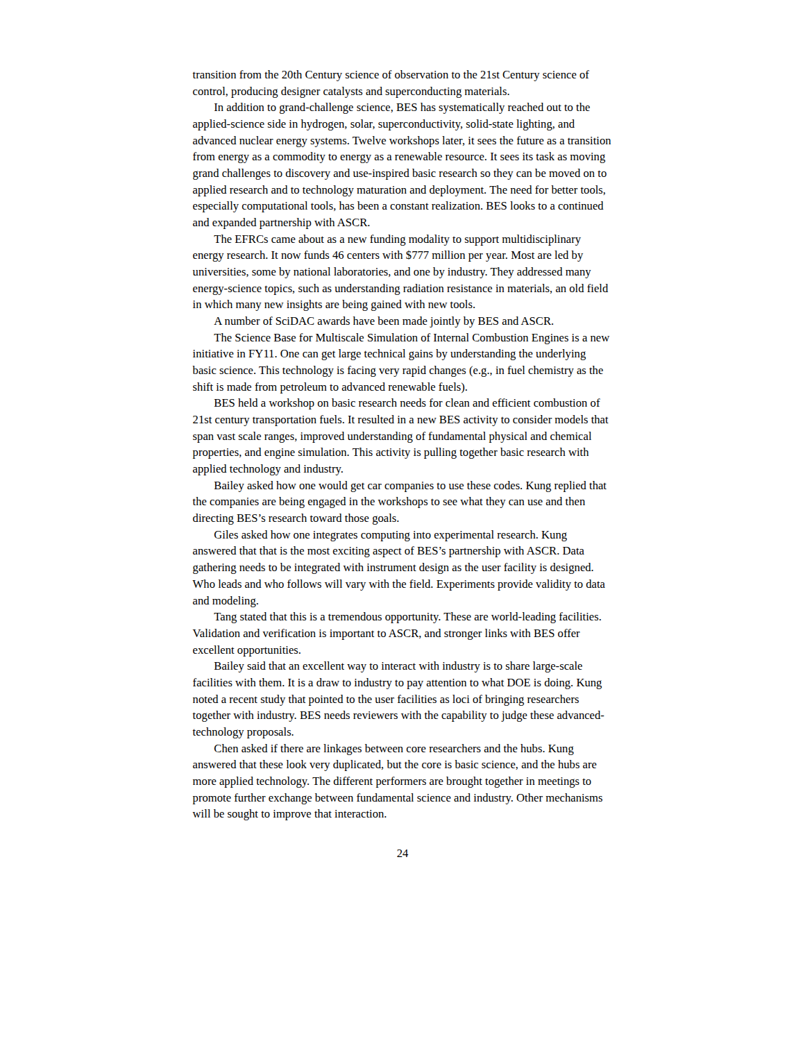transition from the 20th Century science of observation to the 21st Century science of control, producing designer catalysts and superconducting materials.
In addition to grand-challenge science, BES has systematically reached out to the applied-science side in hydrogen, solar, superconductivity, solid-state lighting, and advanced nuclear energy systems. Twelve workshops later, it sees the future as a transition from energy as a commodity to energy as a renewable resource. It sees its task as moving grand challenges to discovery and use-inspired basic research so they can be moved on to applied research and to technology maturation and deployment. The need for better tools, especially computational tools, has been a constant realization. BES looks to a continued and expanded partnership with ASCR.
The EFRCs came about as a new funding modality to support multidisciplinary energy research. It now funds 46 centers with $777 million per year. Most are led by universities, some by national laboratories, and one by industry. They addressed many energy-science topics, such as understanding radiation resistance in materials, an old field in which many new insights are being gained with new tools.
A number of SciDAC awards have been made jointly by BES and ASCR.
The Science Base for Multiscale Simulation of Internal Combustion Engines is a new initiative in FY11. One can get large technical gains by understanding the underlying basic science. This technology is facing very rapid changes (e.g., in fuel chemistry as the shift is made from petroleum to advanced renewable fuels).
BES held a workshop on basic research needs for clean and efficient combustion of 21st century transportation fuels. It resulted in a new BES activity to consider models that span vast scale ranges, improved understanding of fundamental physical and chemical properties, and engine simulation. This activity is pulling together basic research with applied technology and industry.
Bailey asked how one would get car companies to use these codes. Kung replied that the companies are being engaged in the workshops to see what they can use and then directing BES’s research toward those goals.
Giles asked how one integrates computing into experimental research. Kung answered that that is the most exciting aspect of BES’s partnership with ASCR. Data gathering needs to be integrated with instrument design as the user facility is designed. Who leads and who follows will vary with the field. Experiments provide validity to data and modeling.
Tang stated that this is a tremendous opportunity. These are world-leading facilities. Validation and verification is important to ASCR, and stronger links with BES offer excellent opportunities.
Bailey said that an excellent way to interact with industry is to share large-scale facilities with them. It is a draw to industry to pay attention to what DOE is doing. Kung noted a recent study that pointed to the user facilities as loci of bringing researchers together with industry. BES needs reviewers with the capability to judge these advanced-technology proposals.
Chen asked if there are linkages between core researchers and the hubs. Kung answered that these look very duplicated, but the core is basic science, and the hubs are more applied technology. The different performers are brought together in meetings to promote further exchange between fundamental science and industry. Other mechanisms will be sought to improve that interaction.
24